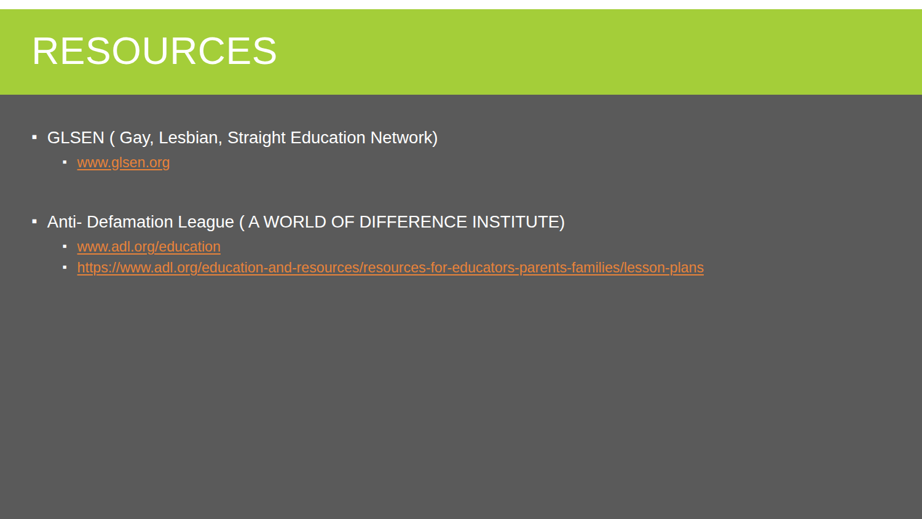RESOURCES
GLSEN ( Gay, Lesbian, Straight Education Network)
www.glsen.org
Anti- Defamation League ( A WORLD OF DIFFERENCE INSTITUTE)
www.adl.org/education
https://www.adl.org/education-and-resources/resources-for-educators-parents-families/lesson-plans